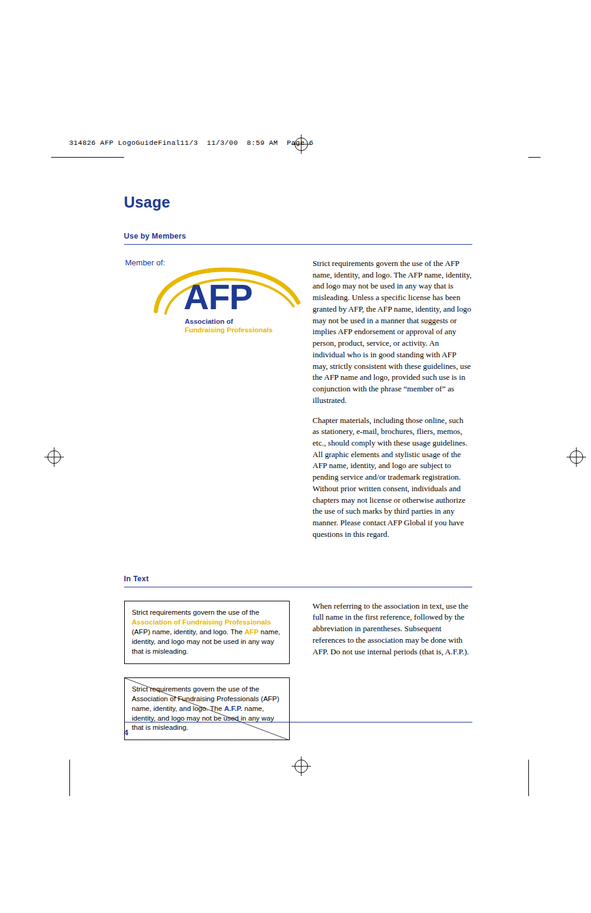314826 AFP LogoGuideFinal11/3 11/3/00 8:59 AM Page 6
Usage
Use by Members
Member of:
AFP
Association of
Fundraising Professionals
Strict requirements govern the use of the AFP name, identity, and logo. The AFP name, identity, and logo may not be used in any way that is misleading. Unless a specific license has been granted by AFP, the AFP name, identity, and logo may not be used in a manner that suggests or implies AFP endorsement or approval of any person, product, service, or activity. An individual who is in good standing with AFP may, strictly consistent with these guidelines, use the AFP name and logo, provided such use is in conjunction with the phrase “member of” as illustrated.
Chapter materials, including those online, such as stationery, e-mail, brochures, fliers, memos, etc., should comply with these usage guidelines. All graphic elements and stylistic usage of the AFP name, identity, and logo are subject to pending service and/or trademark registration. Without prior written consent, individuals and chapters may not license or otherwise authorize the use of such marks by third parties in any manner. Please contact AFP Global if you have questions in this regard.
In Text
Strict requirements govern the use of the Association of Fundraising Professionals (AFP) name, identity, and logo. The AFP name, identity, and logo may not be used in any way that is misleading.
Strict requirements govern the use of the Association of Fundraising Professionals (AFP) name, identity, and logo. The A.F.P. name, identity, and logo may not be used in any way that is misleading.
When referring to the association in text, use the full name in the first reference, followed by the abbreviation in parentheses. Subsequent references to the association may be done with AFP. Do not use internal periods (that is, A.F.P.).
4